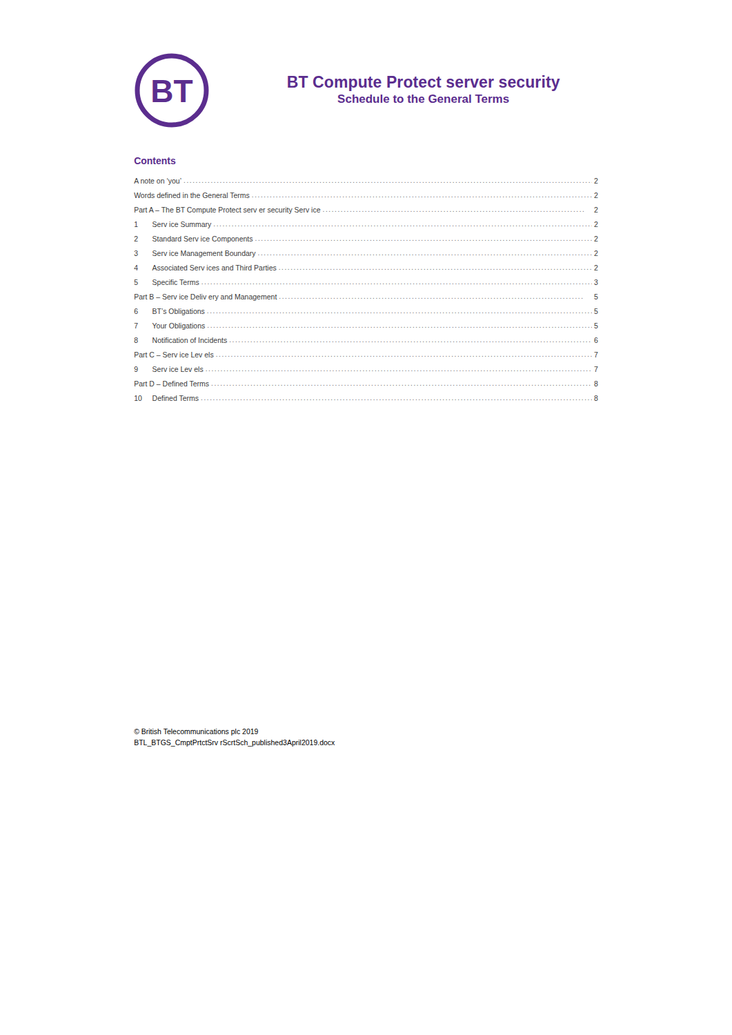BT
BT Compute Protect server security
Schedule to the General Terms
Contents
A note on ‘you’ .................................................................................................................................................................. 2
Words defined in the General Terms ......................................................................................................................... 2
Part A – The BT Compute Protect serv er security Serv ice ....................................................................................... 2
1 Serv ice Summary ............................................................................................................................................. 2
2 Standard Serv ice Components ......................................................................................................................... 2
3 Serv ice Management Boundary ....................................................................................................................... 2
4 Associated Serv ices and Third Parties .............................................................................................................. 2
5 Specific Terms ..................................................................................................................................................... 3
Part B – Serv ice Deliv ery and Management ..................................................................................................... 5
6 BT’s Obligations .................................................................................................................................................. 5
7 Your Obligations ................................................................................................................................................. 5
8 Notification of Incidents ....................................................................................................................................... 6
Part C – Serv ice Lev els ................................................................................................................................................. 7
9 Serv ice Lev els ..................................................................................................................................................... 7
Part D – Defined Terms ................................................................................................................................................. 8
10 Defined Terms ..................................................................................................................................................... 8
© British Telecommunications plc 2019
BTL_BTGS_CmptPrtctSrv rScrtSch_published3April2019.docx